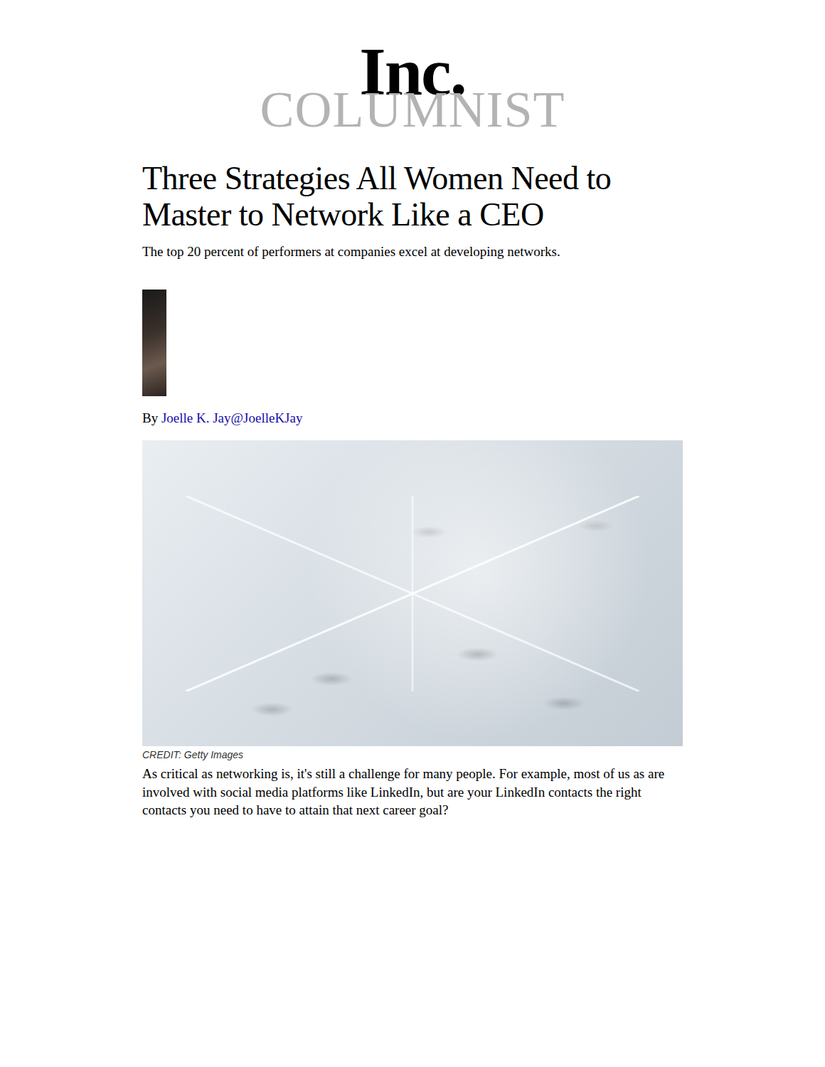Inc. COLUMNIST
Three Strategies All Women Need to Master to Network Like a CEO
The top 20 percent of performers at companies excel at developing networks.
By Joelle K. Jay@JoelleKJay
CREDIT: Getty Images
As critical as networking is, it's still a challenge for many people. For example, most of us as are involved with social media platforms like LinkedIn, but are your LinkedIn contacts the right contacts you need to have to attain that next career goal?